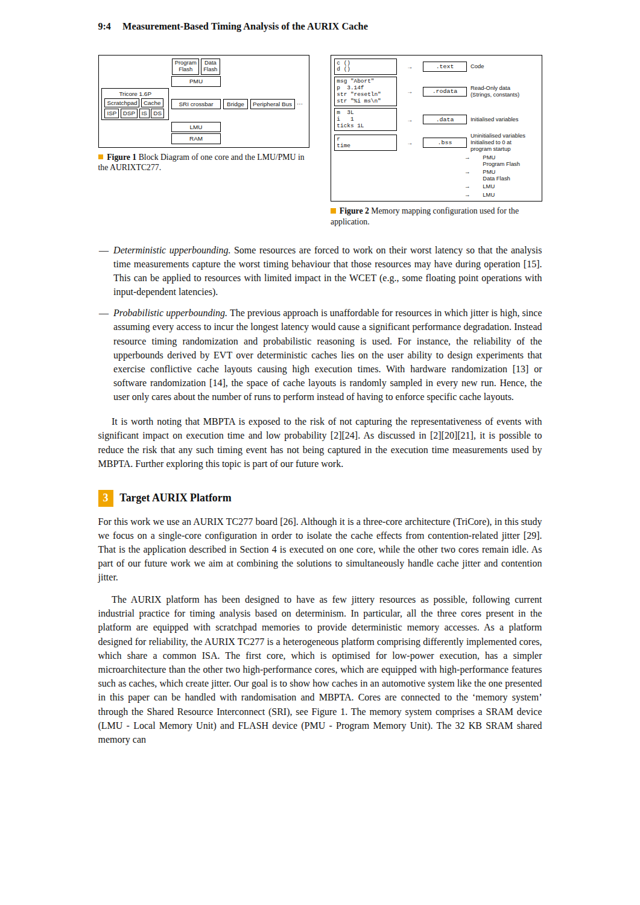9:4 Measurement-Based Timing Analysis of the AURIX Cache
Program
Flash
Data
Flash
PMU
Tricore 1.6P
Scratchpad
Cache
ISP
DSP
IS
DS
SRI crossbar
Bridge
Peripheral Bus
⋯
LMU
RAM
Figure 1 Block Diagram of one core and the LMU/PMU in the AURIXTC277.
c () d ()
→
.text
Code
msg "Abort" p 3.14f str "resetln" str "%i ms\n"
→
.rodata
Read-Only data
(Strings, constants)
m 3L i 1 ticks 1L
→
.data
Initialised variables
r time
→
.bss
Uninitialised variables
Initialised to 0 at
program startup
→PMU
Program Flash →PMU
Data Flash →LMU →LMU
Figure 2 Memory mapping configuration used for the application.
Deterministic upperbounding. Some resources are forced to work on their worst latency so that the analysis time measurements capture the worst timing behaviour that those resources may have during operation [15]. This can be applied to resources with limited impact in the WCET (e.g., some floating point operations with input-dependent latencies).
Probabilistic upperbounding. The previous approach is unaffordable for resources in which jitter is high, since assuming every access to incur the longest latency would cause a significant performance degradation. Instead resource timing randomization and probabilistic reasoning is used. For instance, the reliability of the upperbounds derived by EVT over deterministic caches lies on the user ability to design experiments that exercise conflictive cache layouts causing high execution times. With hardware randomization [13] or software randomization [14], the space of cache layouts is randomly sampled in every new run. Hence, the user only cares about the number of runs to perform instead of having to enforce specific cache layouts.
It is worth noting that MBPTA is exposed to the risk of not capturing the representativeness of events with significant impact on execution time and low probability [2][24]. As discussed in [2][20][21], it is possible to reduce the risk that any such timing event has not being captured in the execution time measurements used by MBPTA. Further exploring this topic is part of our future work.
3 Target AURIX Platform
For this work we use an AURIX TC277 board [26]. Although it is a three-core architecture (TriCore), in this study we focus on a single-core configuration in order to isolate the cache effects from contention-related jitter [29]. That is the application described in Section 4 is executed on one core, while the other two cores remain idle. As part of our future work we aim at combining the solutions to simultaneously handle cache jitter and contention jitter.
The AURIX platform has been designed to have as few jittery resources as possible, following current industrial practice for timing analysis based on determinism. In particular, all the three cores present in the platform are equipped with scratchpad memories to provide deterministic memory accesses. As a platform designed for reliability, the AURIX TC277 is a heterogeneous platform comprising differently implemented cores, which share a common ISA. The first core, which is optimised for low-power execution, has a simpler microarchitecture than the other two high-performance cores, which are equipped with high-performance features such as caches, which create jitter. Our goal is to show how caches in an automotive system like the one presented in this paper can be handled with randomisation and MBPTA. Cores are connected to the ‘memory system’ through the Shared Resource Interconnect (SRI), see Figure 1. The memory system comprises a SRAM device (LMU - Local Memory Unit) and FLASH device (PMU - Program Memory Unit). The 32 KB SRAM shared memory can